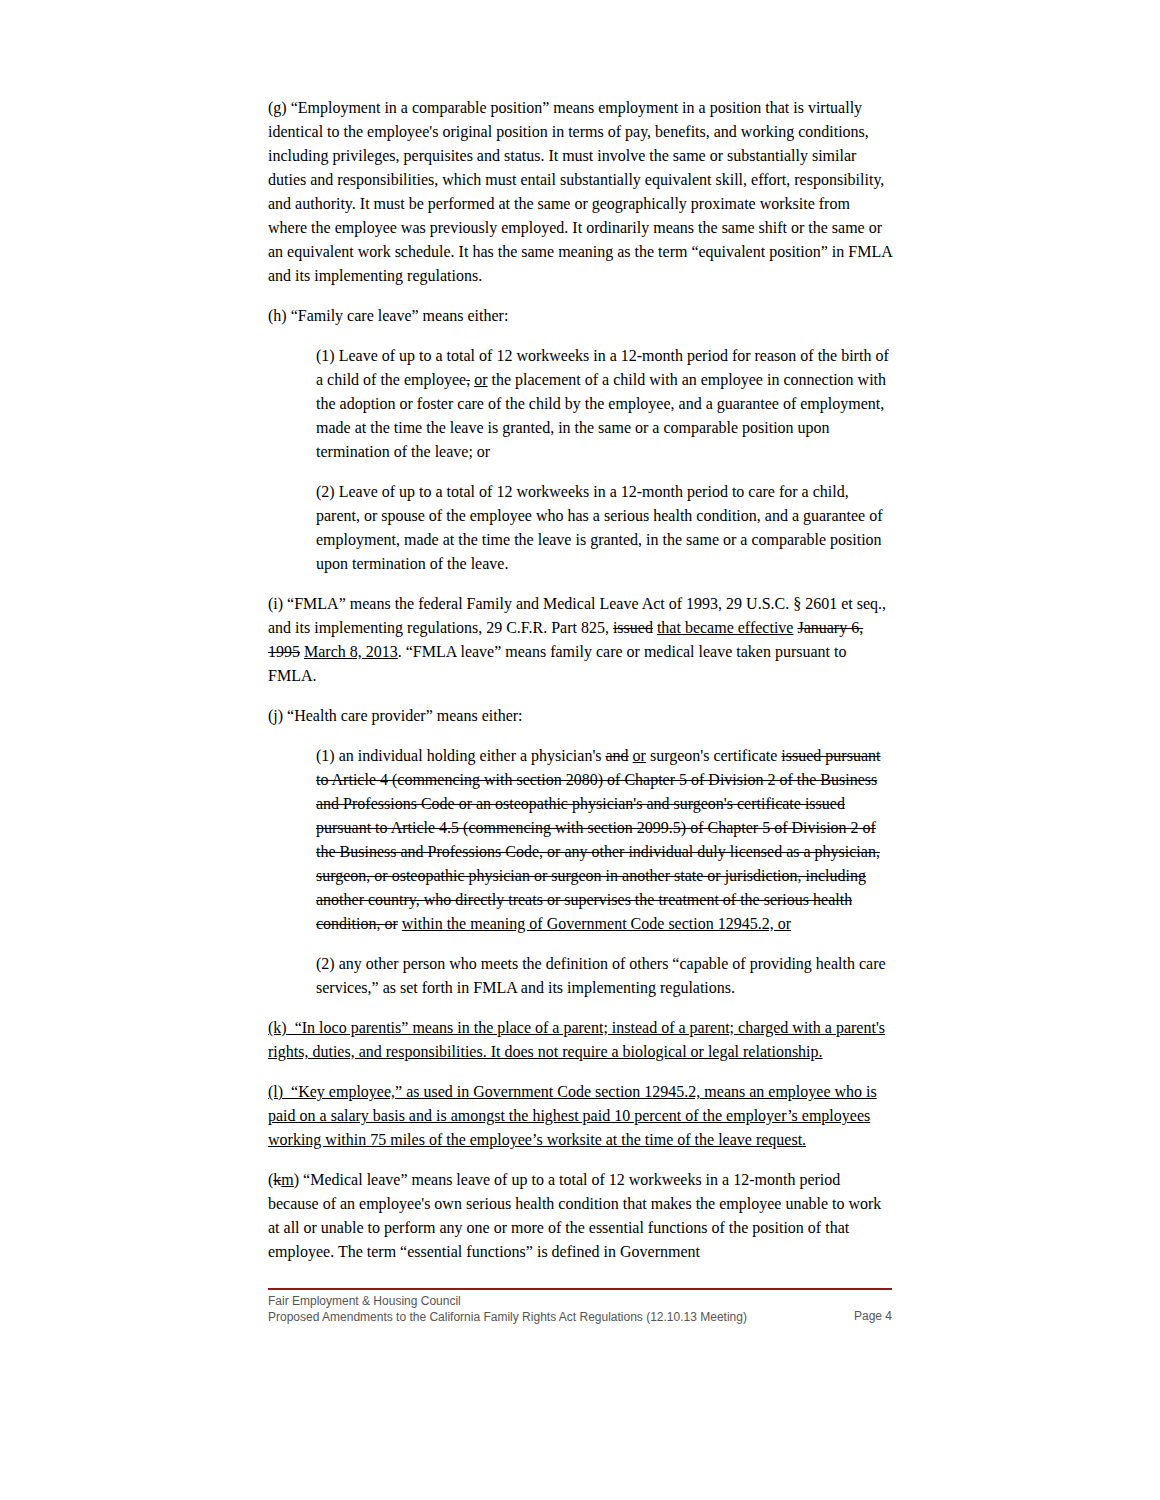(g) “Employment in a comparable position” means employment in a position that is virtually identical to the employee's original position in terms of pay, benefits, and working conditions, including privileges, perquisites and status. It must involve the same or substantially similar duties and responsibilities, which must entail substantially equivalent skill, effort, responsibility, and authority. It must be performed at the same or geographically proximate worksite from where the employee was previously employed. It ordinarily means the same shift or the same or an equivalent work schedule. It has the same meaning as the term “equivalent position” in FMLA and its implementing regulations.
(h) “Family care leave” means either:
(1) Leave of up to a total of 12 workweeks in a 12-month period for reason of the birth of a child of the employee, or the placement of a child with an employee in connection with the adoption or foster care of the child by the employee, and a guarantee of employment, made at the time the leave is granted, in the same or a comparable position upon termination of the leave; or
(2) Leave of up to a total of 12 workweeks in a 12-month period to care for a child, parent, or spouse of the employee who has a serious health condition, and a guarantee of employment, made at the time the leave is granted, in the same or a comparable position upon termination of the leave.
(i) “FMLA” means the federal Family and Medical Leave Act of 1993, 29 U.S.C. § 2601 et seq., and its implementing regulations, 29 C.F.R. Part 825, issued that became effective January 6, 1995 March 8, 2013. “FMLA leave” means family care or medical leave taken pursuant to FMLA.
(j) “Health care provider” means either:
(1) an individual holding either a physician's and or surgeon's certificate issued pursuant to Article 4 (commencing with section 2080) of Chapter 5 of Division 2 of the Business and Professions Code or an osteopathic physician's and surgeon's certificate issued pursuant to Article 4.5 (commencing with section 2099.5) of Chapter 5 of Division 2 of the Business and Professions Code, or any other individual duly licensed as a physician, surgeon, or osteopathic physician or surgeon in another state or jurisdiction, including another country, who directly treats or supervises the treatment of the serious health condition, or within the meaning of Government Code section 12945.2, or
(2) any other person who meets the definition of others “capable of providing health care services,” as set forth in FMLA and its implementing regulations.
(k) “In loco parentis” means in the place of a parent; instead of a parent; charged with a parent's rights, duties, and responsibilities. It does not require a biological or legal relationship.
(l) “Key employee,” as used in Government Code section 12945.2, means an employee who is paid on a salary basis and is amongst the highest paid 10 percent of the employer’s employees working within 75 miles of the employee’s worksite at the time of the leave request.
(km) “Medical leave” means leave of up to a total of 12 workweeks in a 12-month period because of an employee's own serious health condition that makes the employee unable to work at all or unable to perform any one or more of the essential functions of the position of that employee. The term “essential functions” is defined in Government
Fair Employment & Housing Council
Proposed Amendments to the California Family Rights Act Regulations (12.10.13 Meeting)
Page 4